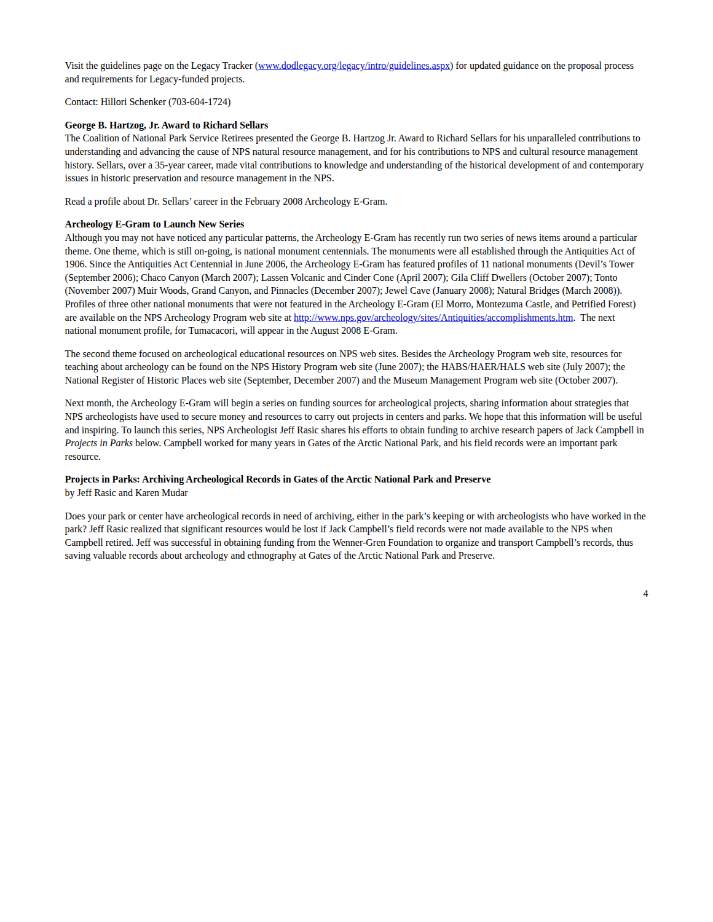Visit the guidelines page on the Legacy Tracker (www.dodlegacy.org/legacy/intro/guidelines.aspx) for updated guidance on the proposal process and requirements for Legacy-funded projects.
Contact: Hillori Schenker (703-604-1724)
George B. Hartzog, Jr. Award to Richard Sellars
The Coalition of National Park Service Retirees presented the George B. Hartzog Jr. Award to Richard Sellars for his unparalleled contributions to understanding and advancing the cause of NPS natural resource management, and for his contributions to NPS and cultural resource management history. Sellars, over a 35-year career, made vital contributions to knowledge and understanding of the historical development of and contemporary issues in historic preservation and resource management in the NPS.
Read a profile about Dr. Sellars’ career in the February 2008 Archeology E-Gram.
Archeology E-Gram to Launch New Series
Although you may not have noticed any particular patterns, the Archeology E-Gram has recently run two series of news items around a particular theme. One theme, which is still on-going, is national monument centennials. The monuments were all established through the Antiquities Act of 1906. Since the Antiquities Act Centennial in June 2006, the Archeology E-Gram has featured profiles of 11 national monuments (Devil’s Tower (September 2006); Chaco Canyon (March 2007); Lassen Volcanic and Cinder Cone (April 2007); Gila Cliff Dwellers (October 2007); Tonto (November 2007) Muir Woods, Grand Canyon, and Pinnacles (December 2007); Jewel Cave (January 2008); Natural Bridges (March 2008)). Profiles of three other national monuments that were not featured in the Archeology E-Gram (El Morro, Montezuma Castle, and Petrified Forest) are available on the NPS Archeology Program web site at http://www.nps.gov/archeology/sites/Antiquities/accomplishments.htm. The next national monument profile, for Tumacacori, will appear in the August 2008 E-Gram.
The second theme focused on archeological educational resources on NPS web sites. Besides the Archeology Program web site, resources for teaching about archeology can be found on the NPS History Program web site (June 2007); the HABS/HAER/HALS web site (July 2007); the National Register of Historic Places web site (September, December 2007) and the Museum Management Program web site (October 2007).
Next month, the Archeology E-Gram will begin a series on funding sources for archeological projects, sharing information about strategies that NPS archeologists have used to secure money and resources to carry out projects in centers and parks. We hope that this information will be useful and inspiring. To launch this series, NPS Archeologist Jeff Rasic shares his efforts to obtain funding to archive research papers of Jack Campbell in Projects in Parks below. Campbell worked for many years in Gates of the Arctic National Park, and his field records were an important park resource.
Projects in Parks: Archiving Archeological Records in Gates of the Arctic National Park and Preserve
by Jeff Rasic and Karen Mudar
Does your park or center have archeological records in need of archiving, either in the park’s keeping or with archeologists who have worked in the park? Jeff Rasic realized that significant resources would be lost if Jack Campbell’s field records were not made available to the NPS when Campbell retired. Jeff was successful in obtaining funding from the Wenner-Gren Foundation to organize and transport Campbell’s records, thus saving valuable records about archeology and ethnography at Gates of the Arctic National Park and Preserve.
4